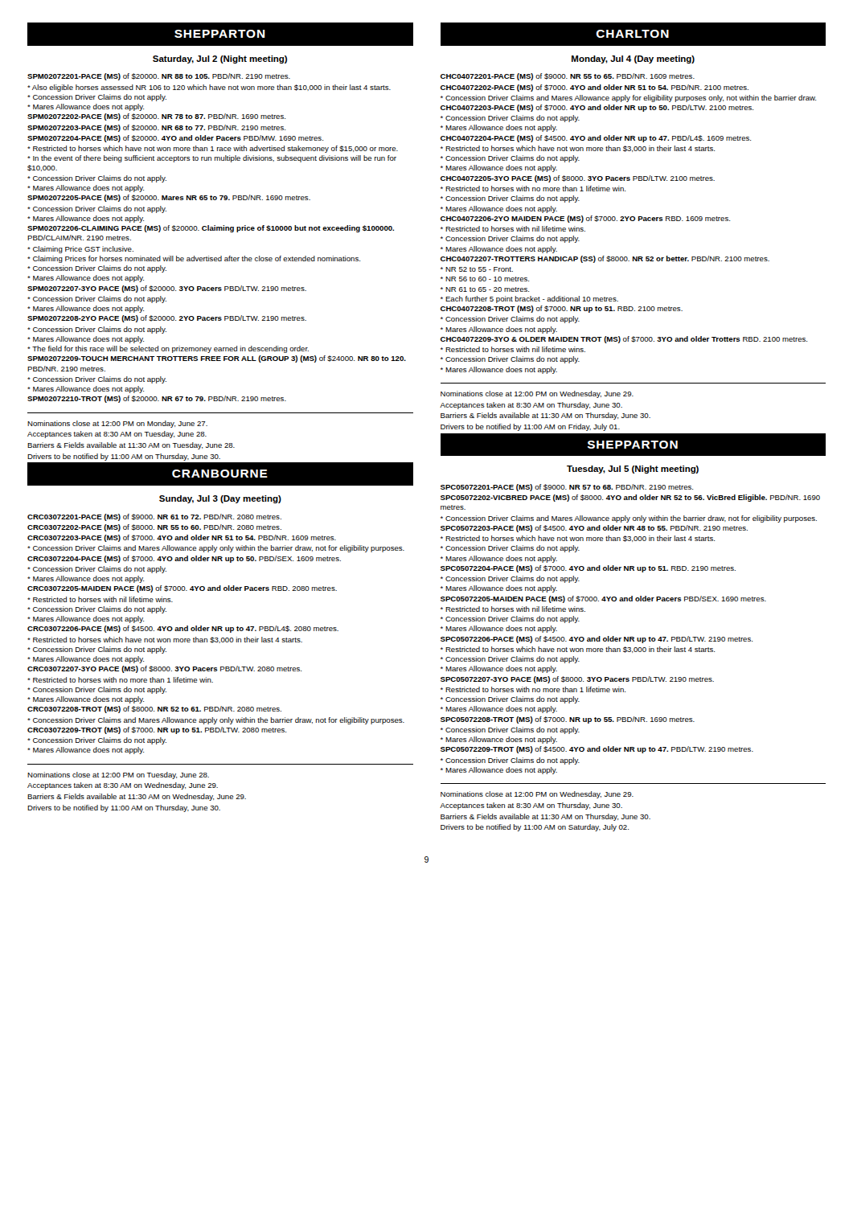SHEPPARTON
Saturday, Jul 2 (Night meeting)
SPM02072201-PACE (MS) of $20000. NR 88 to 105. PBD/NR. 2190 metres.
* Also eligible horses assessed NR 106 to 120 which have not won more than $10,000 in their last 4 starts.
* Concession Driver Claims do not apply.
* Mares Allowance does not apply.
SPM02072202-PACE (MS) of $20000. NR 78 to 87. PBD/NR. 1690 metres.
SPM02072203-PACE (MS) of $20000. NR 68 to 77. PBD/NR. 2190 metres.
SPM02072204-PACE (MS) of $20000. 4YO and older Pacers PBD/MW. 1690 metres.
* Restricted to horses which have not won more than 1 race with advertised stakemoney of $15,000 or more.
* In the event of there being sufficient acceptors to run multiple divisions, subsequent divisions will be run for $10,000.
* Concession Driver Claims do not apply.
* Mares Allowance does not apply.
SPM02072205-PACE (MS) of $20000. Mares NR 65 to 79. PBD/NR. 1690 metres.
* Concession Driver Claims do not apply.
* Mares Allowance does not apply.
SPM02072206-CLAIMING PACE (MS) of $20000. Claiming price of $10000 but not exceeding $100000. PBD/CLAIM/NR. 2190 metres.
* Claiming Price GST inclusive.
* Claiming Prices for horses nominated will be advertised after the close of extended nominations.
* Concession Driver Claims do not apply.
* Mares Allowance does not apply.
SPM02072207-3YO PACE (MS) of $20000. 3YO Pacers PBD/LTW. 2190 metres.
* Concession Driver Claims do not apply.
* Mares Allowance does not apply.
SPM02072208-2YO PACE (MS) of $20000. 2YO Pacers PBD/LTW. 2190 metres.
* Concession Driver Claims do not apply.
* Mares Allowance does not apply.
* The field for this race will be selected on prizemoney earned in descending order.
SPM02072209-TOUCH MERCHANT TROTTERS FREE FOR ALL (GROUP 3) (MS) of $24000. NR 80 to 120. PBD/NR. 2190 metres.
* Concession Driver Claims do not apply.
* Mares Allowance does not apply.
SPM02072210-TROT (MS) of $20000. NR 67 to 79. PBD/NR. 2190 metres.
Nominations close at 12:00 PM on Monday, June 27.
Acceptances taken at 8:30 AM on Tuesday, June 28.
Barriers & Fields available at 11:30 AM on Tuesday, June 28.
Drivers to be notified by 11:00 AM on Thursday, June 30.
CRANBOURNE
Sunday, Jul 3 (Day meeting)
CRC03072201-PACE (MS) of $9000. NR 61 to 72. PBD/NR. 2080 metres.
CRC03072202-PACE (MS) of $8000. NR 55 to 60. PBD/NR. 2080 metres.
CRC03072203-PACE (MS) of $7000. 4YO and older NR 51 to 54. PBD/NR. 1609 metres.
* Concession Driver Claims and Mares Allowance apply only within the barrier draw, not for eligibility purposes.
CRC03072204-PACE (MS) of $7000. 4YO and older NR up to 50. PBD/SEX. 1609 metres.
* Concession Driver Claims do not apply.
* Mares Allowance does not apply.
CRC03072205-MAIDEN PACE (MS) of $7000. 4YO and older Pacers RBD. 2080 metres.
* Restricted to horses with nil lifetime wins.
* Concession Driver Claims do not apply.
* Mares Allowance does not apply.
CRC03072206-PACE (MS) of $4500. 4YO and older NR up to 47. PBD/L4$. 2080 metres.
* Restricted to horses which have not won more than $3,000 in their last 4 starts.
* Concession Driver Claims do not apply.
* Mares Allowance does not apply.
CRC03072207-3YO PACE (MS) of $8000. 3YO Pacers PBD/LTW. 2080 metres.
* Restricted to horses with no more than 1 lifetime win.
* Concession Driver Claims do not apply.
* Mares Allowance does not apply.
CRC03072208-TROT (MS) of $8000. NR 52 to 61. PBD/NR. 2080 metres.
* Concession Driver Claims and Mares Allowance apply only within the barrier draw, not for eligibility purposes.
CRC03072209-TROT (MS) of $7000. NR up to 51. PBD/LTW. 2080 metres.
* Concession Driver Claims do not apply.
* Mares Allowance does not apply.
Nominations close at 12:00 PM on Tuesday, June 28.
Acceptances taken at 8:30 AM on Wednesday, June 29.
Barriers & Fields available at 11:30 AM on Wednesday, June 29.
Drivers to be notified by 11:00 AM on Thursday, June 30.
CHARLTON
Monday, Jul 4 (Day meeting)
CHC04072201-PACE (MS) of $9000. NR 55 to 65. PBD/NR. 1609 metres.
CHC04072202-PACE (MS) of $7000. 4YO and older NR 51 to 54. PBD/NR. 2100 metres.
* Concession Driver Claims and Mares Allowance apply for eligibility purposes only, not within the barrier draw.
CHC04072203-PACE (MS) of $7000. 4YO and older NR up to 50. PBD/LTW. 2100 metres.
* Concession Driver Claims do not apply.
* Mares Allowance does not apply.
CHC04072204-PACE (MS) of $4500. 4YO and older NR up to 47. PBD/L4$. 1609 metres.
* Restricted to horses which have not won more than $3,000 in their last 4 starts.
* Concession Driver Claims do not apply.
* Mares Allowance does not apply.
CHC04072205-3YO PACE (MS) of $8000. 3YO Pacers PBD/LTW. 2100 metres.
* Restricted to horses with no more than 1 lifetime win.
* Concession Driver Claims do not apply.
* Mares Allowance does not apply.
CHC04072206-2YO MAIDEN PACE (MS) of $7000. 2YO Pacers RBD. 1609 metres.
* Restricted to horses with nil lifetime wins.
* Concession Driver Claims do not apply.
* Mares Allowance does not apply.
CHC04072207-TROTTERS HANDICAP (SS) of $8000. NR 52 or better. PBD/NR. 2100 metres.
* NR 52 to 55 - Front.
* NR 56 to 60 - 10 metres.
* NR 61 to 65 - 20 metres.
* Each further 5 point bracket - additional 10 metres.
CHC04072208-TROT (MS) of $7000. NR up to 51. RBD. 2100 metres.
* Concession Driver Claims do not apply.
* Mares Allowance does not apply.
CHC04072209-3YO & OLDER MAIDEN TROT (MS) of $7000. 3YO and older Trotters RBD. 2100 metres.
* Restricted to horses with nil lifetime wins.
* Concession Driver Claims do not apply.
* Mares Allowance does not apply.
Nominations close at 12:00 PM on Wednesday, June 29.
Acceptances taken at 8:30 AM on Thursday, June 30.
Barriers & Fields available at 11:30 AM on Thursday, June 30.
Drivers to be notified by 11:00 AM on Friday, July 01.
SHEPPARTON
Tuesday, Jul 5 (Night meeting)
SPC05072201-PACE (MS) of $9000. NR 57 to 68. PBD/NR. 2190 metres.
SPC05072202-VICBRED PACE (MS) of $8000. 4YO and older NR 52 to 56. VicBred Eligible. PBD/NR. 1690 metres.
* Concession Driver Claims and Mares Allowance apply only within the barrier draw, not for eligibility purposes.
SPC05072203-PACE (MS) of $4500. 4YO and older NR 48 to 55. PBD/NR. 2190 metres.
* Restricted to horses which have not won more than $3,000 in their last 4 starts.
* Concession Driver Claims do not apply.
* Mares Allowance does not apply.
SPC05072204-PACE (MS) of $7000. 4YO and older NR up to 51. RBD. 2190 metres.
* Concession Driver Claims do not apply.
* Mares Allowance does not apply.
SPC05072205-MAIDEN PACE (MS) of $7000. 4YO and older Pacers PBD/SEX. 1690 metres.
* Restricted to horses with nil lifetime wins.
* Concession Driver Claims do not apply.
* Mares Allowance does not apply.
SPC05072206-PACE (MS) of $4500. 4YO and older NR up to 47. PBD/LTW. 2190 metres.
* Restricted to horses which have not won more than $3,000 in their last 4 starts.
* Concession Driver Claims do not apply.
* Mares Allowance does not apply.
SPC05072207-3YO PACE (MS) of $8000. 3YO Pacers PBD/LTW. 2190 metres.
* Restricted to horses with no more than 1 lifetime win.
* Concession Driver Claims do not apply.
* Mares Allowance does not apply.
SPC05072208-TROT (MS) of $7000. NR up to 55. PBD/NR. 1690 metres.
* Concession Driver Claims do not apply.
* Mares Allowance does not apply.
SPC05072209-TROT (MS) of $4500. 4YO and older NR up to 47. PBD/LTW. 2190 metres.
* Concession Driver Claims do not apply.
* Mares Allowance does not apply.
Nominations close at 12:00 PM on Wednesday, June 29.
Acceptances taken at 8:30 AM on Thursday, June 30.
Barriers & Fields available at 11:30 AM on Thursday, June 30.
Drivers to be notified by 11:00 AM on Saturday, July 02.
9